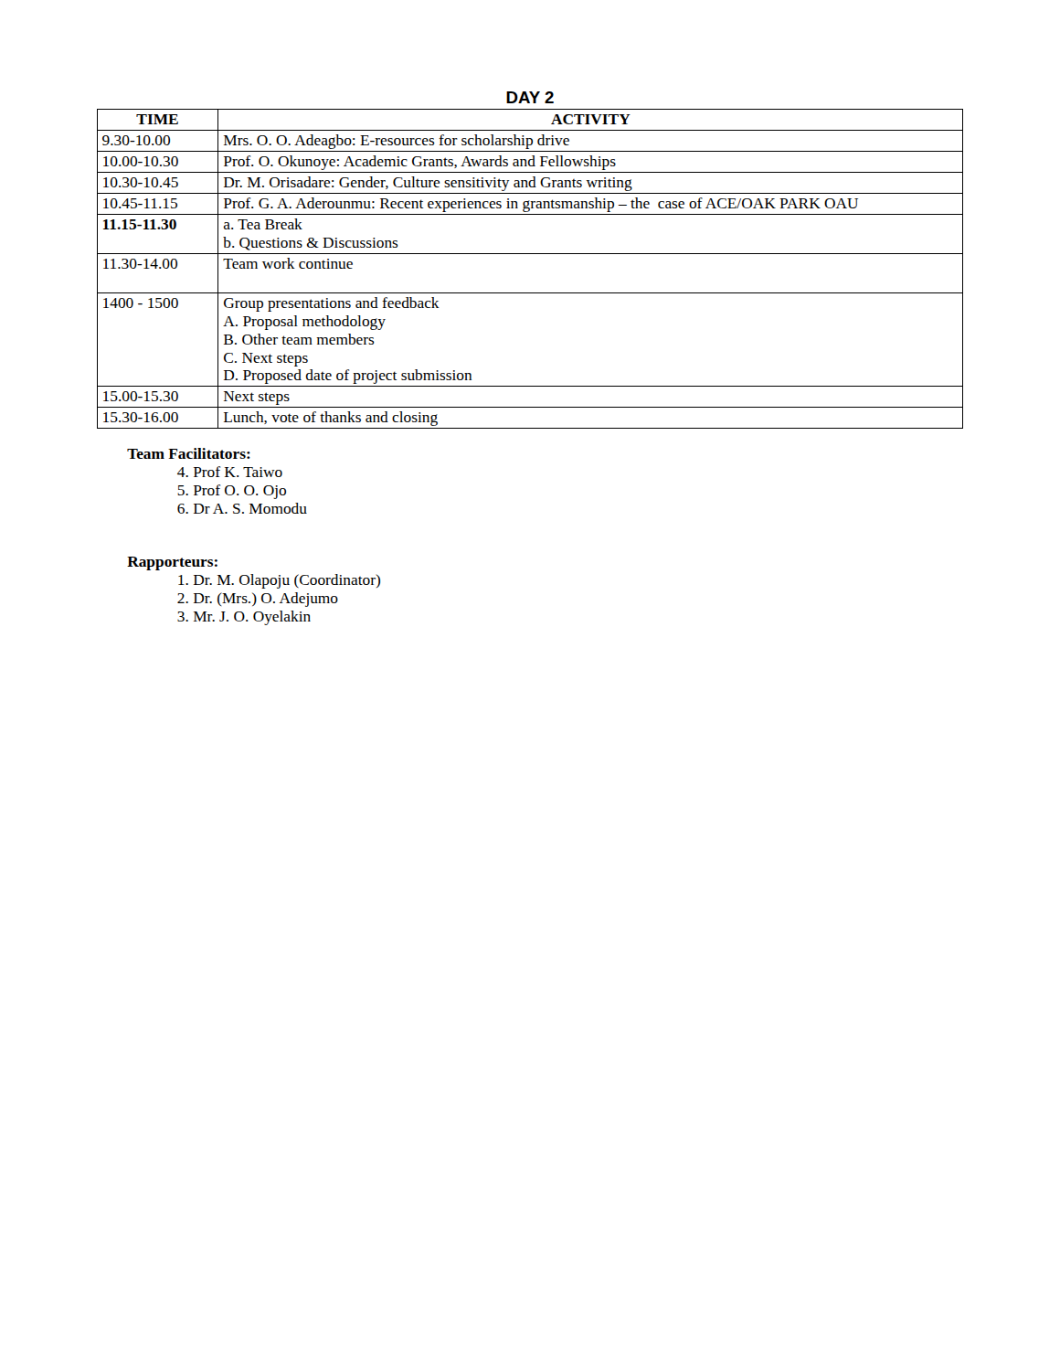DAY 2
| TIME | ACTIVITY |
| --- | --- |
| 9.30-10.00 | Mrs. O. O. Adeagbo: E-resources for scholarship drive |
| 10.00-10.30 | Prof. O. Okunoye: Academic Grants, Awards and Fellowships |
| 10.30-10.45 | Dr. M. Orisadare: Gender, Culture sensitivity and Grants writing |
| 10.45-11.15 | Prof. G. A. Aderounmu: Recent experiences in grantsmanship – the case of ACE/OAK PARK OAU |
| 11.15-11.30 | a. Tea Break b. Questions & Discussions |
| 11.30-14.00 | Team work continue |
| 1400 - 1500 | Group presentations and feedback A. Proposal methodology B. Other team members C. Next steps D. Proposed date of project submission |
| 15.00-15.30 | Next steps |
| 15.30-16.00 | Lunch, vote of thanks and closing |
Team Facilitators:
Prof K. Taiwo
Prof O. O. Ojo
Dr A. S. Momodu
Rapporteurs:
Dr. M. Olapoju (Coordinator)
Dr. (Mrs.) O. Adejumo
Mr. J. O. Oyelakin